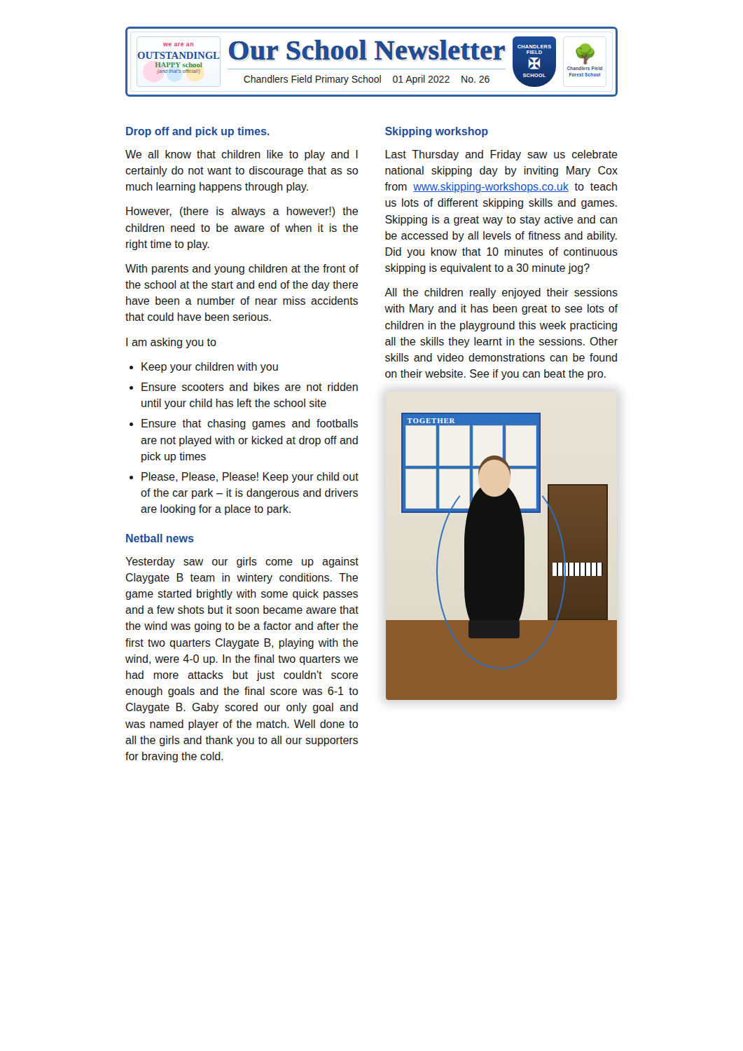we are an
OUTSTANDINGLY
HAPPY school
(and that's official!)
Our School Newsletter
Chandlers Field Primary School 01 April 2022 No. 26
CHANDLERS
FIELD
✠
SCHOOL
🌳
Chandlers Field
Forest School
Drop off and pick up times.
We all know that children like to play and I certainly do not want to discourage that as so much learning happens through play.
However, (there is always a however!) the children need to be aware of when it is the right time to play.
With parents and young children at the front of the school at the start and end of the day there have been a number of near miss accidents that could have been serious.
I am asking you to
Keep your children with you
Ensure scooters and bikes are not ridden until your child has left the school site
Ensure that chasing games and footballs are not played with or kicked at drop off and pick up times
Please, Please, Please! Keep your child out of the car park – it is dangerous and drivers are looking for a place to park.
Netball news
Yesterday saw our girls come up against Claygate B team in wintery conditions. The game started brightly with some quick passes and a few shots but it soon became aware that the wind was going to be a factor and after the first two quarters Claygate B, playing with the wind, were 4-0 up. In the final two quarters we had more attacks but just couldn't score enough goals and the final score was 6-1 to Claygate B. Gaby scored our only goal and was named player of the match. Well done to all the girls and thank you to all our supporters for braving the cold.
Skipping workshop
Last Thursday and Friday saw us celebrate national skipping day by inviting Mary Cox from www.skipping-workshops.co.uk to teach us lots of different skipping skills and games. Skipping is a great way to stay active and can be accessed by all levels of fitness and ability. Did you know that 10 minutes of continuous skipping is equivalent to a 30 minute jog?
All the children really enjoyed their sessions with Mary and it has been great to see lots of children in the playground this week practicing all the skills they learnt in the sessions. Other skills and video demonstrations can be found on their website. See if you can beat the pro.